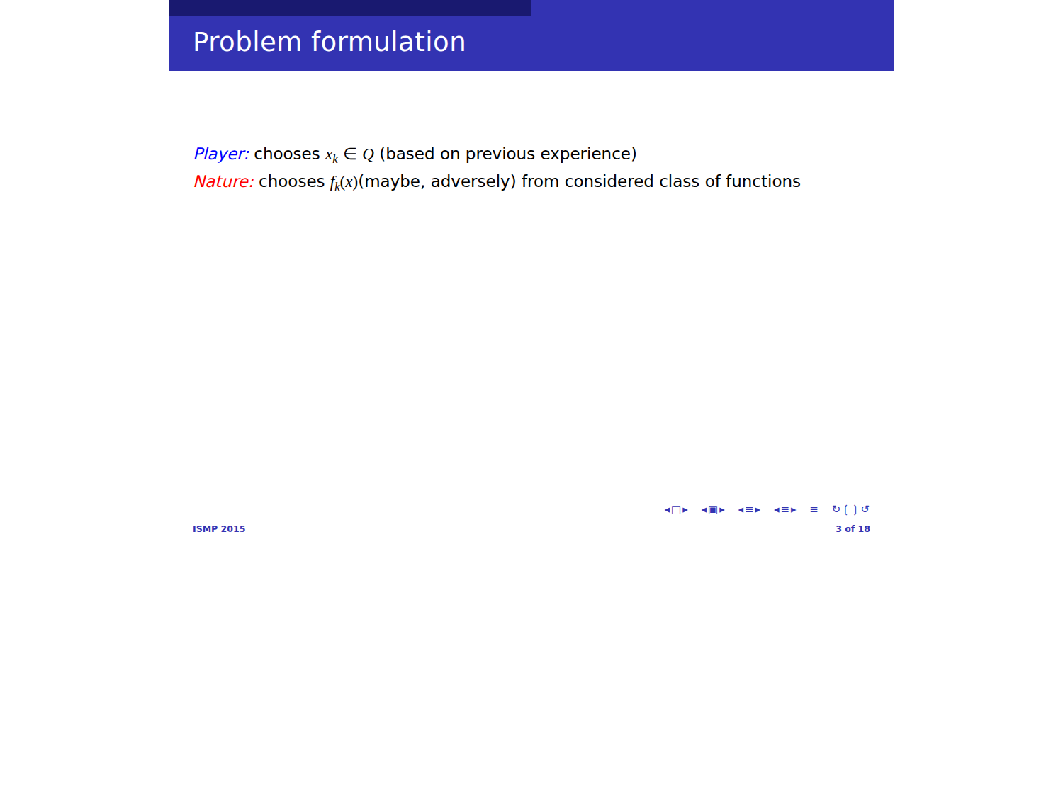Problem formulation
Player: chooses xk ∈ Q (based on previous experience)
Nature: chooses fk(x)(maybe, adversely) from considered class of functions
◂□▸ ◂▣▸ ◂≡▸ ◂≡▸ ≡ ↻❲❳↺
ISMP 2015
3 of 18